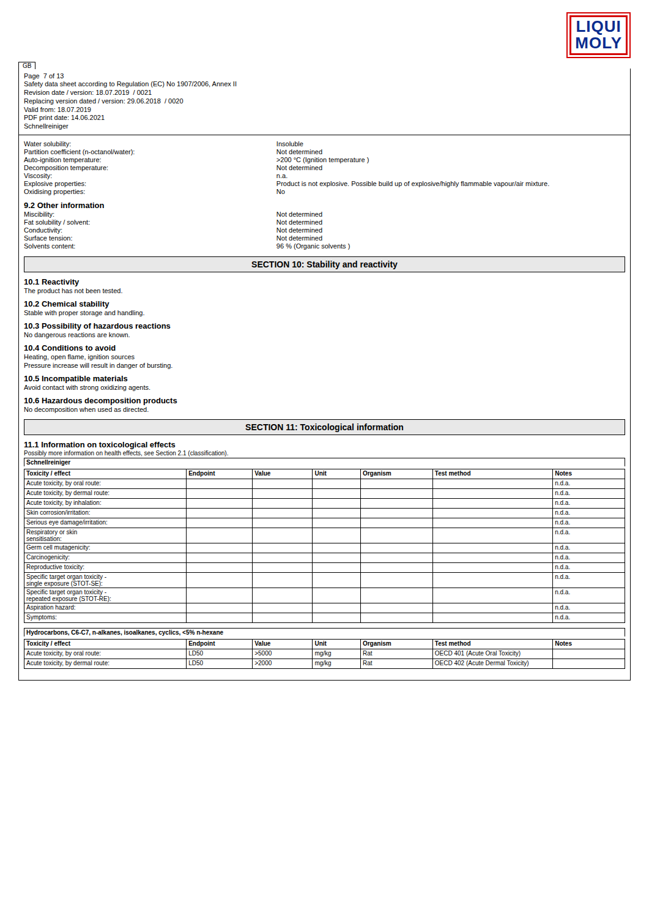LIQUI MOLY
GB
Page 7 of 13
Safety data sheet according to Regulation (EC) No 1907/2006, Annex II
Revision date / version: 18.07.2019 / 0021
Replacing version dated / version: 29.06.2018 / 0020
Valid from: 18.07.2019
PDF print date: 14.06.2021
Schnellreiniger
| Water solubility: | Insoluble |
| Partition coefficient (n-octanol/water): | Not determined |
| Auto-ignition temperature: | >200 °C (Ignition temperature ) |
| Decomposition temperature: | Not determined |
| Viscosity: | n.a. |
| Explosive properties: | Product is not explosive. Possible build up of explosive/highly flammable vapour/air mixture. |
| Oxidising properties: | No |
9.2 Other information
| Miscibility: | Not determined |
| Fat solubility / solvent: | Not determined |
| Conductivity: | Not determined |
| Surface tension: | Not determined |
| Solvents content: | 96 % (Organic solvents ) |
SECTION 10: Stability and reactivity
10.1 Reactivity
The product has not been tested.
10.2 Chemical stability
Stable with proper storage and handling.
10.3 Possibility of hazardous reactions
No dangerous reactions are known.
10.4 Conditions to avoid
Heating, open flame, ignition sources
Pressure increase will result in danger of bursting.
10.5 Incompatible materials
Avoid contact with strong oxidizing agents.
10.6 Hazardous decomposition products
No decomposition when used as directed.
SECTION 11: Toxicological information
11.1 Information on toxicological effects
Possibly more information on health effects, see Section 2.1 (classification).
Schnellreiniger
| Toxicity / effect | Endpoint | Value | Unit | Organism | Test method | Notes |
| --- | --- | --- | --- | --- | --- | --- |
| Acute toxicity, by oral route: | | | | | | n.d.a. |
| Acute toxicity, by dermal route: | | | | | | n.d.a. |
| Acute toxicity, by inhalation: | | | | | | n.d.a. |
| Skin corrosion/irritation: | | | | | | n.d.a. |
| Serious eye damage/irritation: | | | | | | n.d.a. |
| Respiratory or skin sensitisation: | | | | | | n.d.a. |
| Germ cell mutagenicity: | | | | | | n.d.a. |
| Carcinogenicity: | | | | | | n.d.a. |
| Reproductive toxicity: | | | | | | n.d.a. |
| Specific target organ toxicity - single exposure (STOT-SE): | | | | | | n.d.a. |
| Specific target organ toxicity - repeated exposure (STOT-RE): | | | | | | n.d.a. |
| Aspiration hazard: | | | | | | n.d.a. |
| Symptoms: | | | | | | n.d.a. |
Hydrocarbons, C6-C7, n-alkanes, isoalkanes, cyclics, <5% n-hexane
| Toxicity / effect | Endpoint | Value | Unit | Organism | Test method | Notes |
| --- | --- | --- | --- | --- | --- | --- |
| Acute toxicity, by oral route: | LD50 | >5000 | mg/kg | Rat | OECD 401 (Acute Oral Toxicity) | |
| Acute toxicity, by dermal route: | LD50 | >2000 | mg/kg | Rat | OECD 402 (Acute Dermal Toxicity) | |